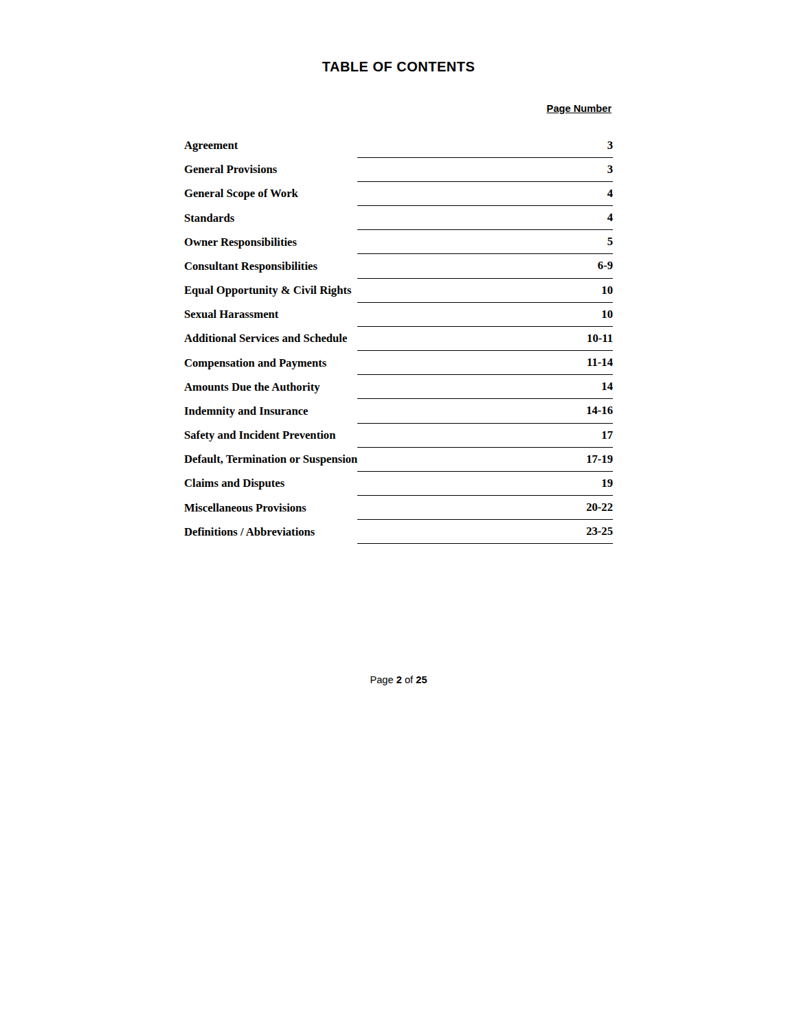TABLE OF CONTENTS
Page Number
| Agreement | | 3 |
| General Provisions | | 3 |
| General Scope of Work | | 4 |
| Standards | | 4 |
| Owner Responsibilities | | 5 |
| Consultant Responsibilities | | 6-9 |
| Equal Opportunity & Civil Rights | | 10 |
| Sexual Harassment | | 10 |
| Additional Services and Schedule | | 10-11 |
| Compensation and Payments | | 11-14 |
| Amounts Due the Authority | | 14 |
| Indemnity and Insurance | | 14-16 |
| Safety and Incident Prevention | | 17 |
| Default, Termination or Suspension | | 17-19 |
| Claims and Disputes | | 19 |
| Miscellaneous Provisions | | 20-22 |
| Definitions / Abbreviations | | 23-25 |
Page 2 of 25